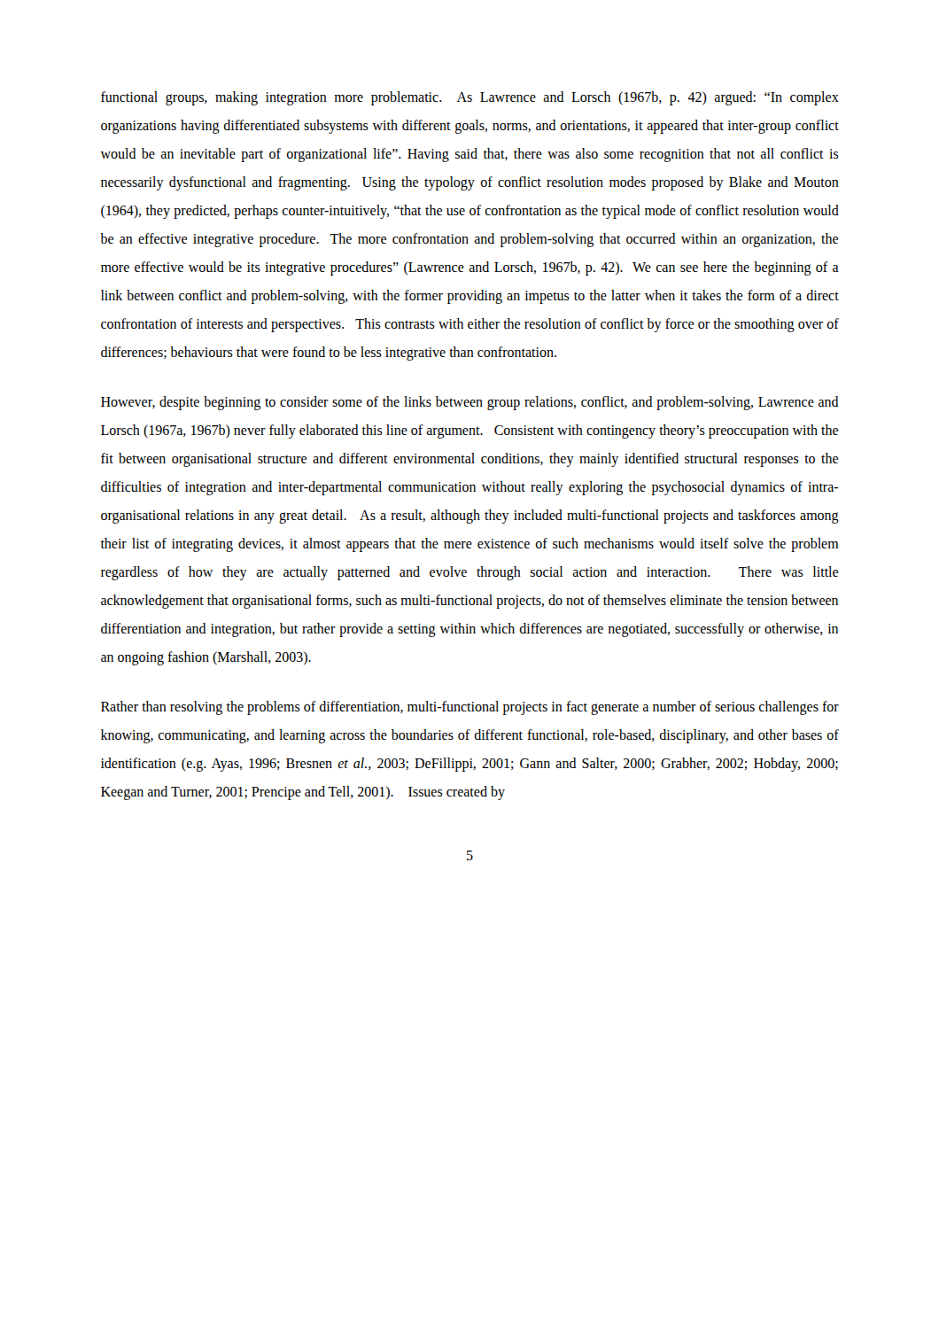functional groups, making integration more problematic. As Lawrence and Lorsch (1967b, p. 42) argued: “In complex organizations having differentiated subsystems with different goals, norms, and orientations, it appeared that inter-group conflict would be an inevitable part of organizational life”. Having said that, there was also some recognition that not all conflict is necessarily dysfunctional and fragmenting. Using the typology of conflict resolution modes proposed by Blake and Mouton (1964), they predicted, perhaps counter-intuitively, “that the use of confrontation as the typical mode of conflict resolution would be an effective integrative procedure. The more confrontation and problem-solving that occurred within an organization, the more effective would be its integrative procedures” (Lawrence and Lorsch, 1967b, p. 42). We can see here the beginning of a link between conflict and problem-solving, with the former providing an impetus to the latter when it takes the form of a direct confrontation of interests and perspectives. This contrasts with either the resolution of conflict by force or the smoothing over of differences; behaviours that were found to be less integrative than confrontation.
However, despite beginning to consider some of the links between group relations, conflict, and problem-solving, Lawrence and Lorsch (1967a, 1967b) never fully elaborated this line of argument. Consistent with contingency theory’s preoccupation with the fit between organisational structure and different environmental conditions, they mainly identified structural responses to the difficulties of integration and inter-departmental communication without really exploring the psychosocial dynamics of intra-organisational relations in any great detail. As a result, although they included multi-functional projects and taskforces among their list of integrating devices, it almost appears that the mere existence of such mechanisms would itself solve the problem regardless of how they are actually patterned and evolve through social action and interaction. There was little acknowledgement that organisational forms, such as multi-functional projects, do not of themselves eliminate the tension between differentiation and integration, but rather provide a setting within which differences are negotiated, successfully or otherwise, in an ongoing fashion (Marshall, 2003).
Rather than resolving the problems of differentiation, multi-functional projects in fact generate a number of serious challenges for knowing, communicating, and learning across the boundaries of different functional, role-based, disciplinary, and other bases of identification (e.g. Ayas, 1996; Bresnen et al., 2003; DeFillippi, 2001; Gann and Salter, 2000; Grabher, 2002; Hobday, 2000; Keegan and Turner, 2001; Prencipe and Tell, 2001). Issues created by
5